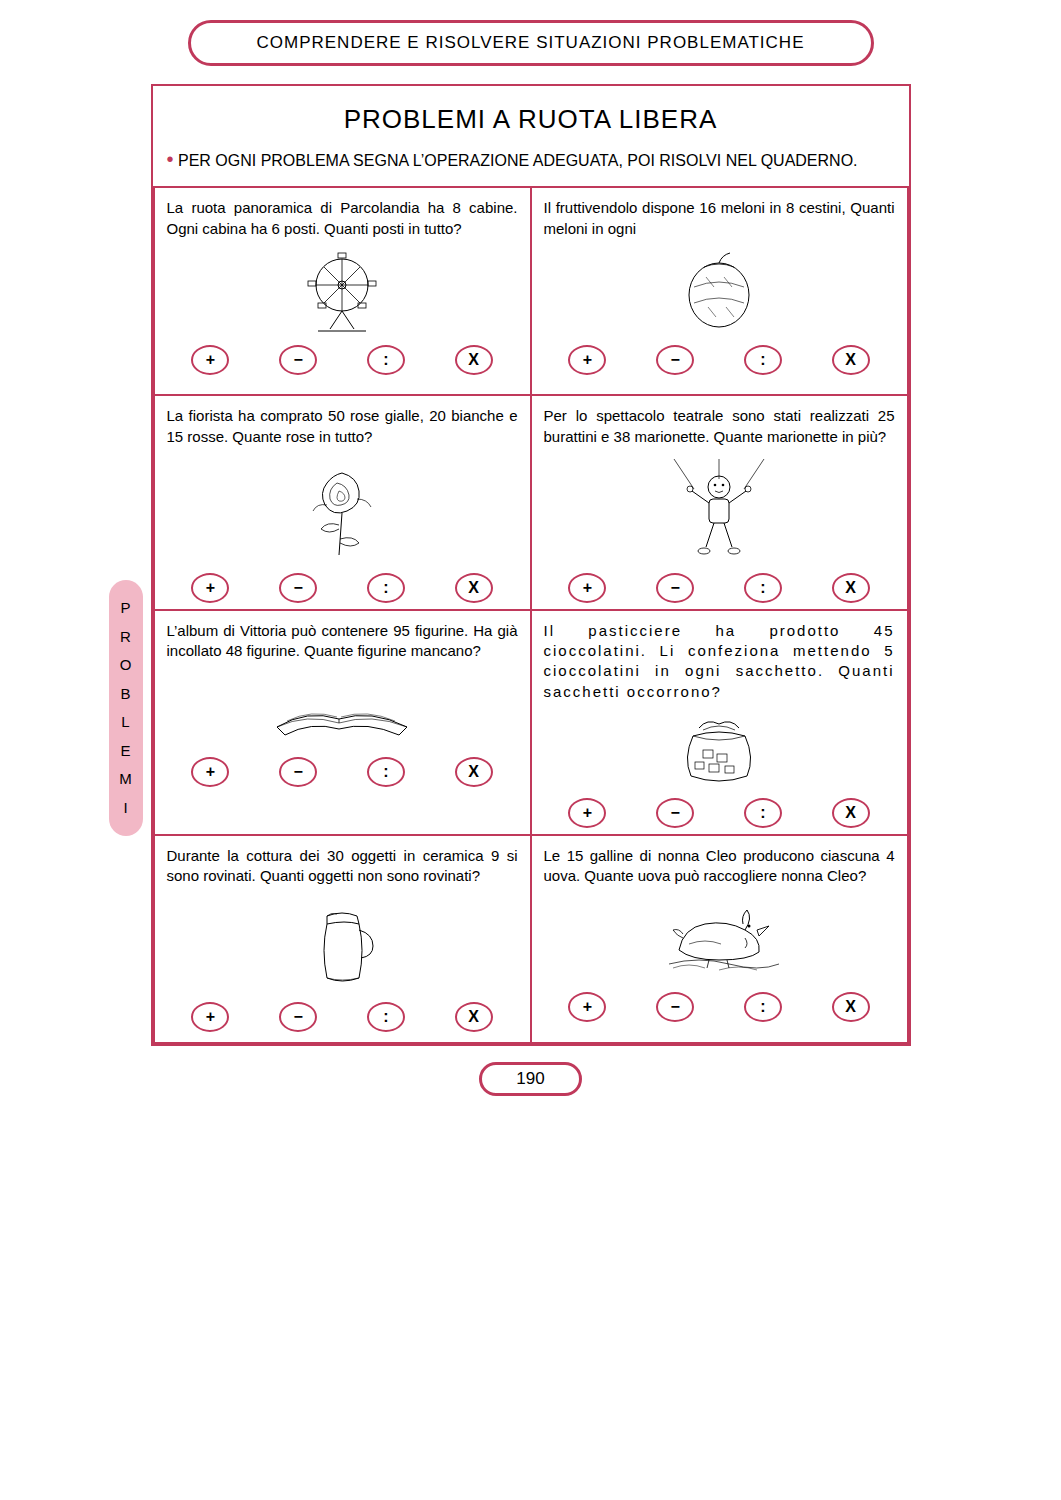COMPRENDERE E RISOLVERE SITUAZIONI PROBLEMATICHE
P
R
O
B
L
E
M
I
PROBLEMI A RUOTA LIBERA
• PER OGNI PROBLEMA SEGNA L’OPERAZIONE ADEGUATA, POI RISOLVI NEL QUADERNO.
| La ruota panoramica di Parcolandia ha 8 cabine. Ogni cabina ha 6 posti. Quanti posti in tutto? + − : X | Il fruttivendolo dispone 16 meloni in 8 cestini, Quanti meloni in ogni + − : X |
| La fiorista ha comprato 50 rose gialle, 20 bianche e 15 rosse. Quante rose in tutto? + − : X | Per lo spettacolo teatrale sono stati realizzati 25 burattini e 38 marionette. Quante marionette in più? + − : X |
| L’album di Vittoria può contenere 95 figurine. Ha già incollato 48 figurine. Quante figurine mancano? + − : X | Il pasticciere ha prodotto 45 cioccolatini. Li confeziona mettendo 5 cioccolatini in ogni sacchetto. Quanti sacchetti occorrono? + − : X |
| Durante la cottura dei 30 oggetti in ceramica 9 si sono rovinati. Quanti oggetti non sono rovinati? + − : X | Le 15 galline di nonna Cleo producono ciascuna 4 uova. Quante uova può raccogliere nonna Cleo? + − : X |
190